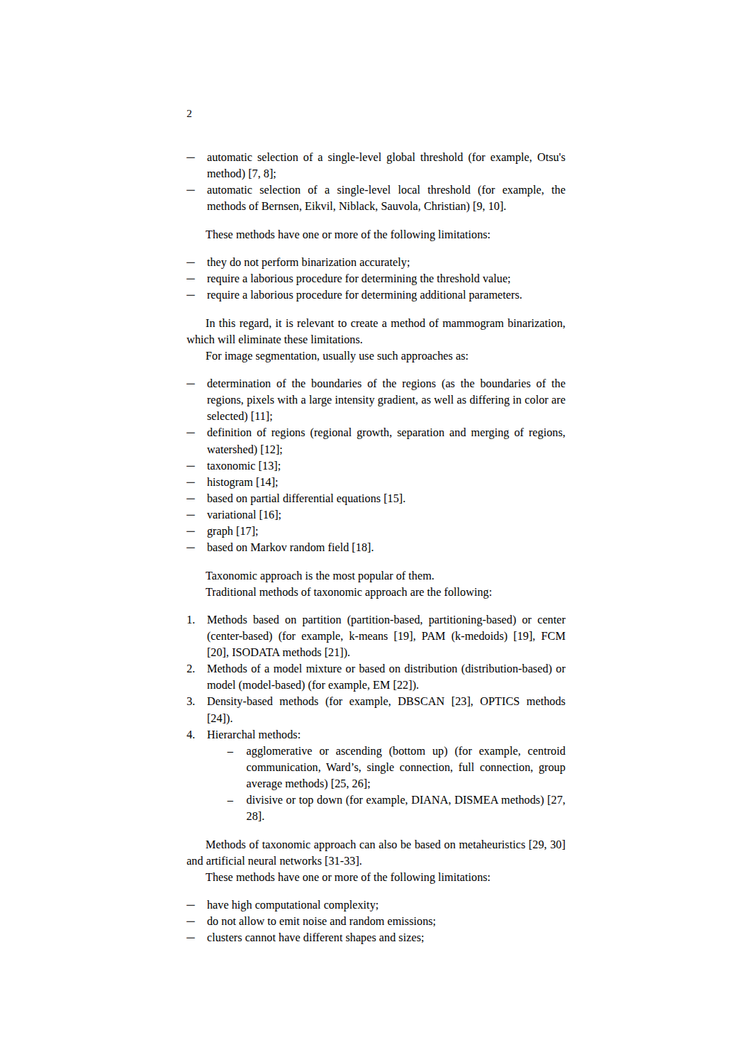2
automatic selection of a single-level global threshold (for example, Otsu's method) [7, 8];
automatic selection of a single-level local threshold (for example, the methods of Bernsen, Eikvil, Niblack, Sauvola, Christian) [9, 10].
These methods have one or more of the following limitations:
they do not perform binarization accurately;
require a laborious procedure for determining the threshold value;
require a laborious procedure for determining additional parameters.
In this regard, it is relevant to create a method of mammogram binarization, which will eliminate these limitations.
For image segmentation, usually use such approaches as:
determination of the boundaries of the regions (as the boundaries of the regions, pixels with a large intensity gradient, as well as differing in color are selected) [11];
definition of regions (regional growth, separation and merging of regions, watershed) [12];
taxonomic [13];
histogram [14];
based on partial differential equations [15].
variational [16];
graph [17];
based on Markov random field [18].
Taxonomic approach is the most popular of them.
Traditional methods of taxonomic approach are the following:
Methods based on partition (partition-based, partitioning-based) or center (center-based) (for example, k-means [19], PAM (k-medoids) [19], FCM [20], ISODATA methods [21]).
Methods of a model mixture or based on distribution (distribution-based) or model (model-based) (for example, EM [22]).
Density-based methods (for example, DBSCAN [23], OPTICS methods [24]).
Hierarchal methods:
agglomerative or ascending (bottom up) (for example, centroid communication, Ward’s, single connection, full connection, group average methods) [25, 26];
divisive or top down (for example, DIANA, DISMEA methods) [27, 28].
Methods of taxonomic approach can also be based on metaheuristics [29, 30] and artificial neural networks [31-33].
These methods have one or more of the following limitations:
have high computational complexity;
do not allow to emit noise and random emissions;
clusters cannot have different shapes and sizes;